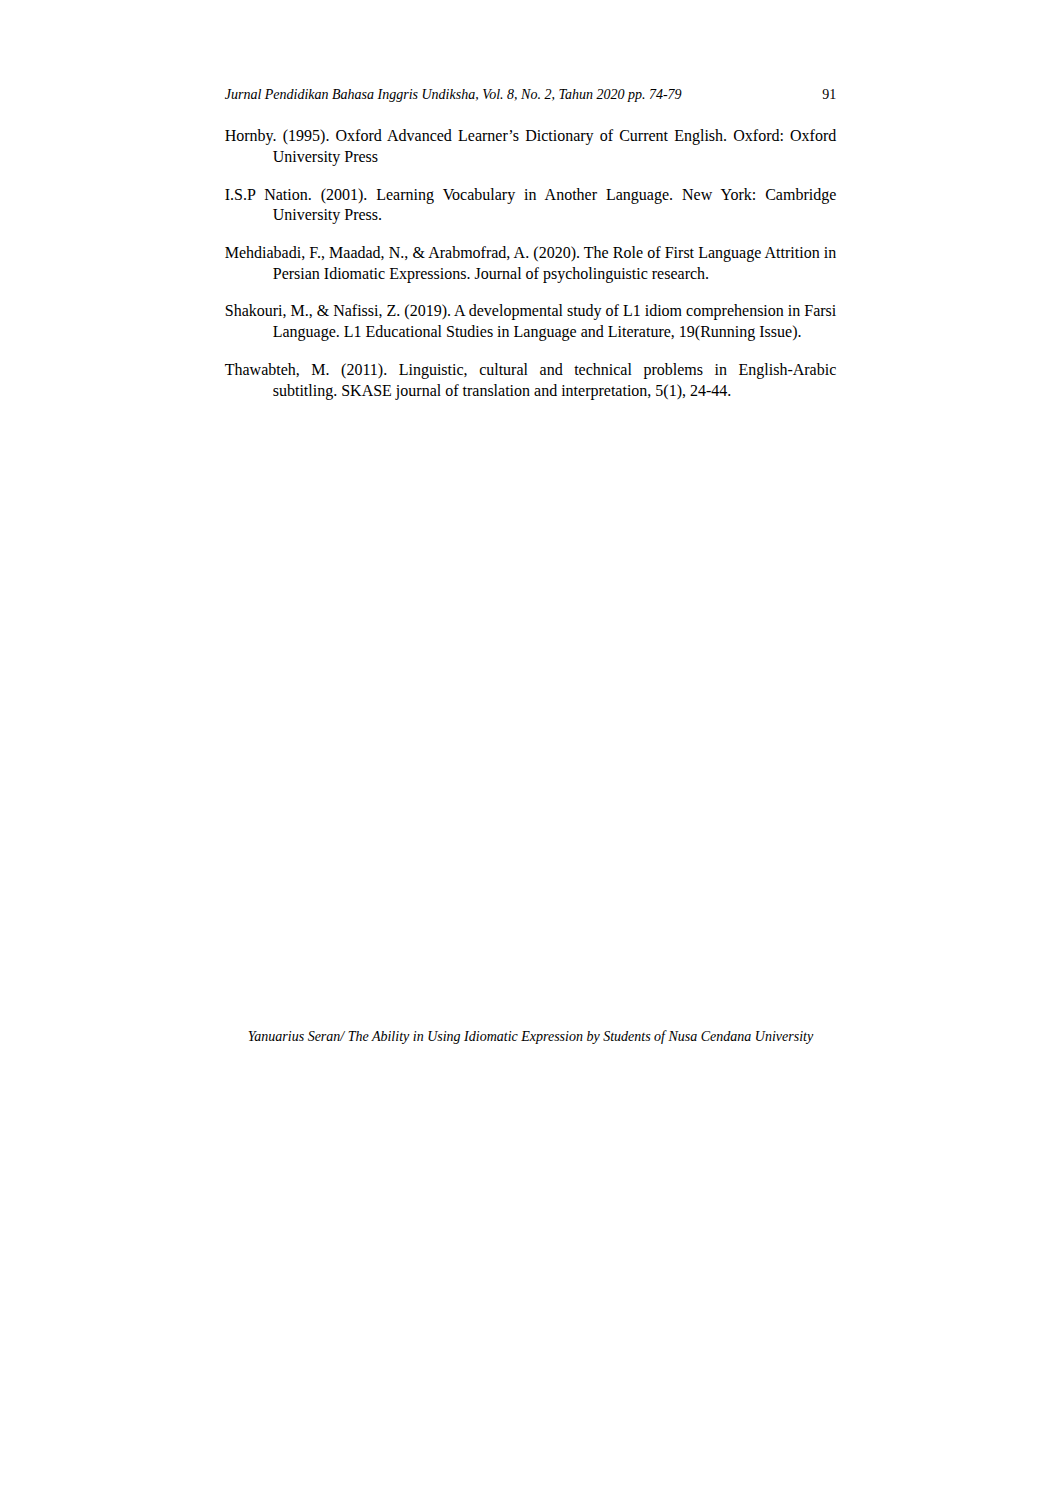Jurnal Pendidikan Bahasa Inggris Undiksha, Vol. 8, No. 2, Tahun 2020 pp. 74-79 91
Hornby. (1995). Oxford Advanced Learner’s Dictionary of Current English. Oxford: Oxford University Press
I.S.P Nation. (2001). Learning Vocabulary in Another Language. New York: Cambridge University Press.
Mehdiabadi, F., Maadad, N., & Arabmofrad, A. (2020). The Role of First Language Attrition in Persian Idiomatic Expressions. Journal of psycholinguistic research.
Shakouri, M., & Nafissi, Z. (2019). A developmental study of L1 idiom comprehension in Farsi Language. L1 Educational Studies in Language and Literature, 19(Running Issue).
Thawabteh, M. (2011). Linguistic, cultural and technical problems in English-Arabic subtitling. SKASE journal of translation and interpretation, 5(1), 24-44.
Yanuarius Seran/ The Ability in Using Idiomatic Expression by Students of Nusa Cendana University